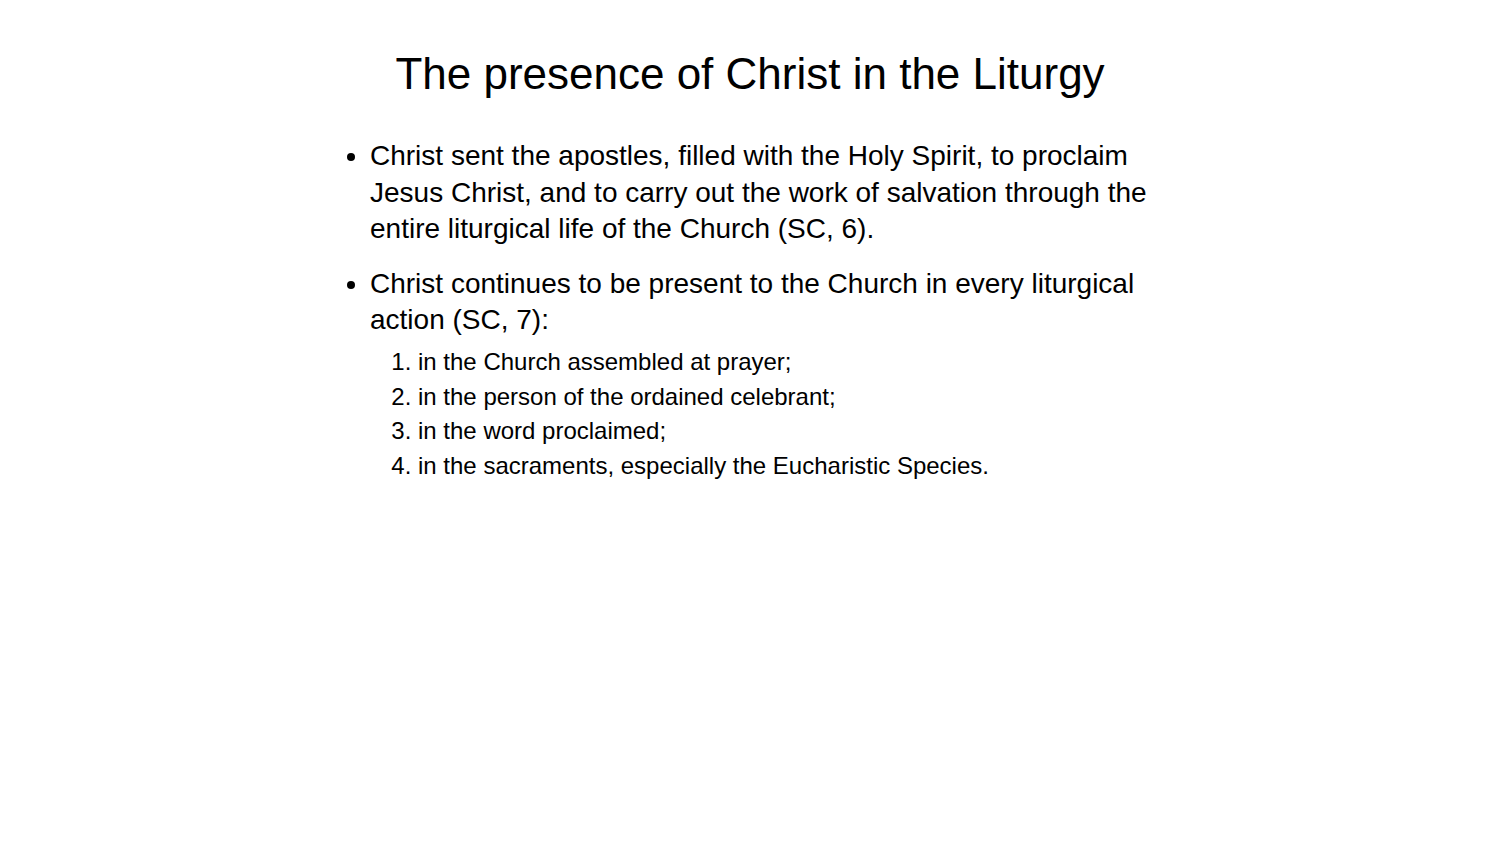The presence of Christ in the Liturgy
Christ sent the apostles, filled with the Holy Spirit, to proclaim Jesus Christ, and to carry out the work of salvation through the entire liturgical life of the Church (SC, 6).
Christ continues to be present to the Church in every liturgical action (SC, 7):
in the Church assembled at prayer;
in the person of the ordained celebrant;
in the word proclaimed;
in the sacraments, especially the Eucharistic Species.